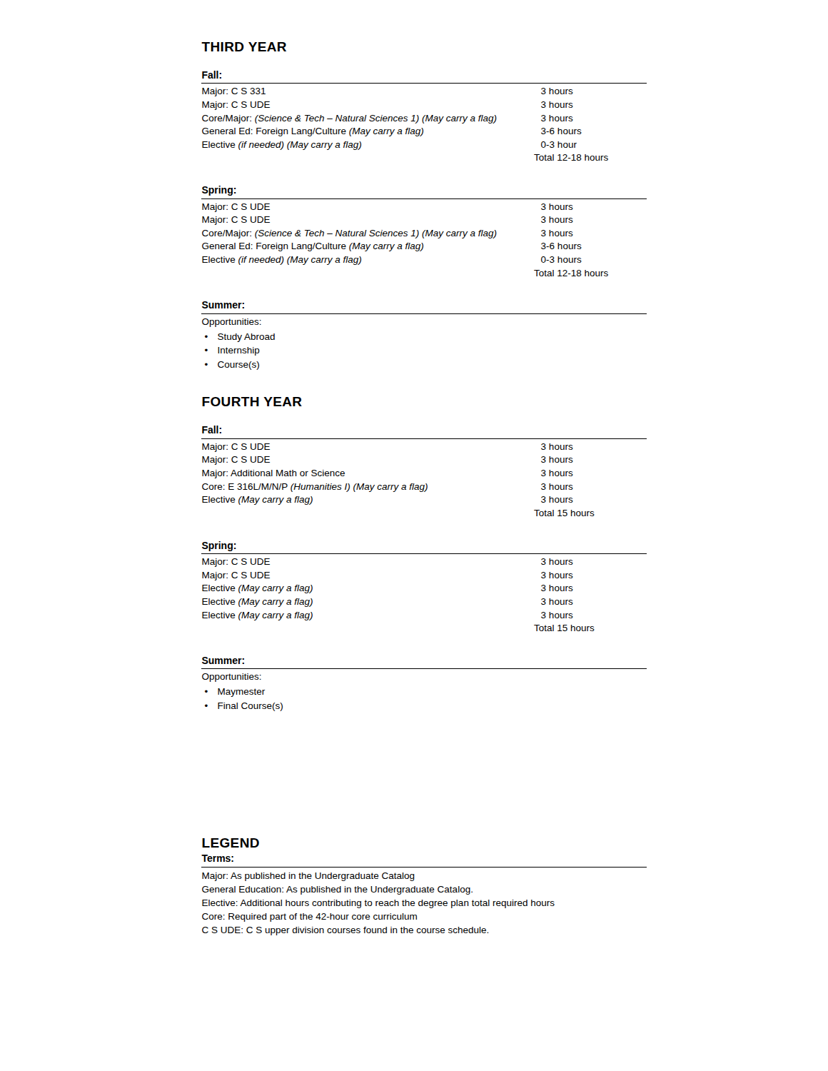THIRD YEAR
Fall:
| Major: C S 331 | 3 hours |
| Major: C S UDE | 3 hours |
| Core/Major: (Science & Tech – Natural Sciences 1) (May carry a flag) | 3 hours |
| General Ed: Foreign Lang/Culture (May carry a flag) | 3-6 hours |
| Elective (if needed) (May carry a flag) | 0-3 hour |
| | Total 12-18 hours |
Spring:
| Major: C S UDE | 3 hours |
| Major: C S UDE | 3 hours |
| Core/Major: (Science & Tech – Natural Sciences 1) (May carry a flag) | 3 hours |
| General Ed: Foreign Lang/Culture (May carry a flag) | 3-6 hours |
| Elective (if needed) (May carry a flag) | 0-3 hours |
| | Total 12-18 hours |
Summer:
Opportunities:
Study Abroad
Internship
Course(s)
FOURTH YEAR
Fall:
| Major: C S UDE | 3 hours |
| Major: C S UDE | 3 hours |
| Major: Additional Math or Science | 3 hours |
| Core: E 316L/M/N/P (Humanities I) (May carry a flag) | 3 hours |
| Elective (May carry a flag) | 3 hours |
| | Total 15 hours |
Spring:
| Major: C S UDE | 3 hours |
| Major: C S UDE | 3 hours |
| Elective (May carry a flag) | 3 hours |
| Elective (May carry a flag) | 3 hours |
| Elective (May carry a flag) | 3 hours |
| | Total 15 hours |
Summer:
Opportunities:
Maymester
Final Course(s)
LEGEND
Terms:
Major: As published in the Undergraduate Catalog
General Education: As published in the Undergraduate Catalog.
Elective: Additional hours contributing to reach the degree plan total required hours
Core: Required part of the 42-hour core curriculum
C S UDE: C S upper division courses found in the course schedule.